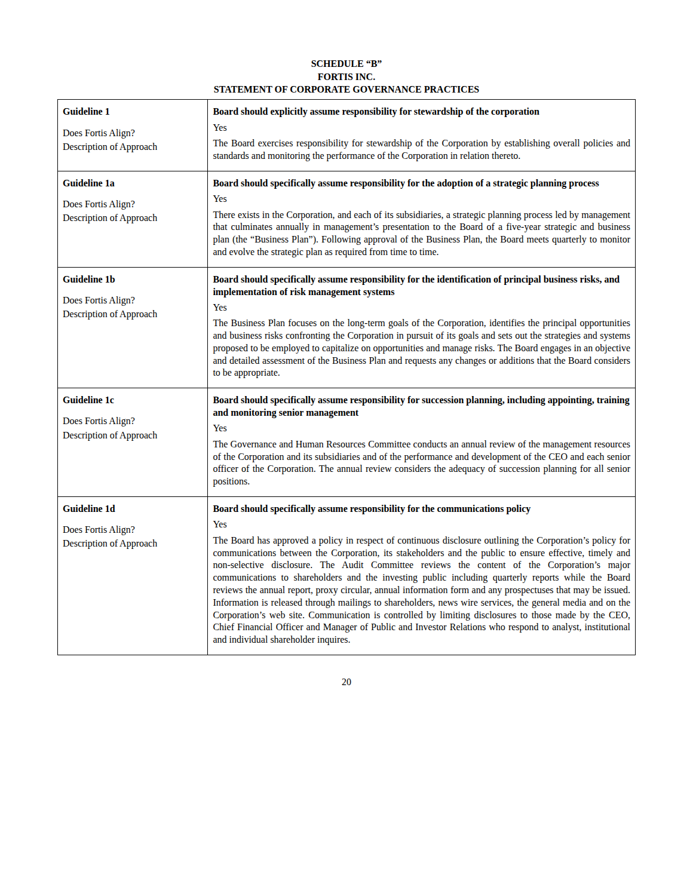SCHEDULE “B” FORTIS INC. STATEMENT OF CORPORATE GOVERNANCE PRACTICES
| Guideline 1 Does Fortis Align? Description of Approach | Board should explicitly assume responsibility for stewardship of the corporation Yes The Board exercises responsibility for stewardship of the Corporation by establishing overall policies and standards and monitoring the performance of the Corporation in relation thereto. |
| Guideline 1a Does Fortis Align? Description of Approach | Board should specifically assume responsibility for the adoption of a strategic planning process Yes There exists in the Corporation, and each of its subsidiaries, a strategic planning process led by management that culminates annually in management’s presentation to the Board of a five-year strategic and business plan (the “Business Plan”). Following approval of the Business Plan, the Board meets quarterly to monitor and evolve the strategic plan as required from time to time. |
| Guideline 1b Does Fortis Align? Description of Approach | Board should specifically assume responsibility for the identification of principal business risks, and implementation of risk management systems Yes The Business Plan focuses on the long-term goals of the Corporation, identifies the principal opportunities and business risks confronting the Corporation in pursuit of its goals and sets out the strategies and systems proposed to be employed to capitalize on opportunities and manage risks. The Board engages in an objective and detailed assessment of the Business Plan and requests any changes or additions that the Board considers to be appropriate. |
| Guideline 1c Does Fortis Align? Description of Approach | Board should specifically assume responsibility for succession planning, including appointing, training and monitoring senior management Yes The Governance and Human Resources Committee conducts an annual review of the management resources of the Corporation and its subsidiaries and of the performance and development of the CEO and each senior officer of the Corporation. The annual review considers the adequacy of succession planning for all senior positions. |
| Guideline 1d Does Fortis Align? Description of Approach | Board should specifically assume responsibility for the communications policy Yes The Board has approved a policy in respect of continuous disclosure outlining the Corporation’s policy for communications between the Corporation, its stakeholders and the public to ensure effective, timely and non-selective disclosure. The Audit Committee reviews the content of the Corporation’s major communications to shareholders and the investing public including quarterly reports while the Board reviews the annual report, proxy circular, annual information form and any prospectuses that may be issued. Information is released through mailings to shareholders, news wire services, the general media and on the Corporation’s web site. Communication is controlled by limiting disclosures to those made by the CEO, Chief Financial Officer and Manager of Public and Investor Relations who respond to analyst, institutional and individual shareholder inquires. |
20